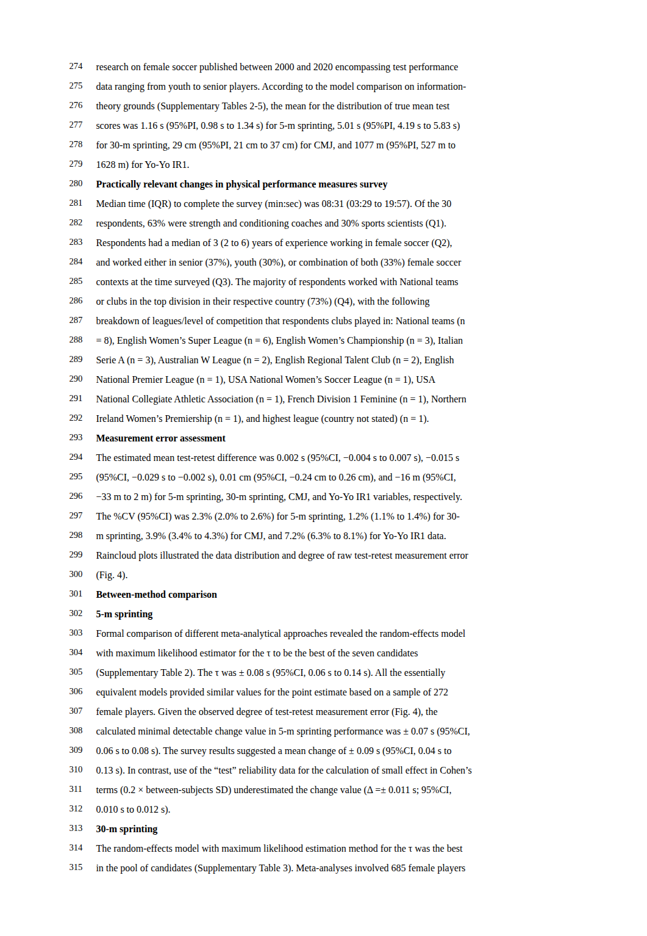274 research on female soccer published between 2000 and 2020 encompassing test performance
275 data ranging from youth to senior players. According to the model comparison on information-
276 theory grounds (Supplementary Tables 2-5), the mean for the distribution of true mean test
277 scores was 1.16 s (95%PI, 0.98 s to 1.34 s) for 5-m sprinting, 5.01 s (95%PI, 4.19 s to 5.83 s)
278 for 30-m sprinting, 29 cm (95%PI, 21 cm to 37 cm) for CMJ, and 1077 m (95%PI, 527 m to
2791628 m) for Yo-Yo IR1.
280 Practically relevant changes in physical performance measures survey
281 Median time (IQR) to complete the survey (min:sec) was 08:31 (03:29 to 19:57). Of the 30
282 respondents, 63% were strength and conditioning coaches and 30% sports scientists (Q1).
283 Respondents had a median of 3 (2 to 6) years of experience working in female soccer (Q2),
284 and worked either in senior (37%), youth (30%), or combination of both (33%) female soccer
285 contexts at the time surveyed (Q3). The majority of respondents worked with National teams
286 or clubs in the top division in their respective country (73%) (Q4), with the following
287 breakdown of leagues/level of competition that respondents clubs played in: National teams (n
288= 8), English Women’s Super League (n = 6), English Women’s Championship (n = 3), Italian
289 Serie A (n = 3), Australian W League (n = 2), English Regional Talent Club (n = 2), English
290 National Premier League (n = 1), USA National Women’s Soccer League (n = 1), USA
291 National Collegiate Athletic Association (n = 1), French Division 1 Feminine (n = 1), Northern
292 Ireland Women’s Premiership (n = 1), and highest league (country not stated) (n = 1).
293 Measurement error assessment
294 The estimated mean test-retest difference was 0.002 s (95%CI, −0.004 s to 0.007 s), −0.015 s
295(95%CI, −0.029 s to −0.002 s), 0.01 cm (95%CI, −0.24 cm to 0.26 cm), and −16 m (95%CI,
296−33 m to 2 m) for 5-m sprinting, 30-m sprinting, CMJ, and Yo-Yo IR1 variables, respectively.
297 The %CV (95%CI) was 2.3% (2.0% to 2.6%) for 5-m sprinting, 1.2% (1.1% to 1.4%) for 30-
298 m sprinting, 3.9% (3.4% to 4.3%) for CMJ, and 7.2% (6.3% to 8.1%) for Yo-Yo IR1 data.
299 Raincloud plots illustrated the data distribution and degree of raw test-retest measurement error
300(Fig. 4).
301 Between-method comparison
3025-m sprinting
303 Formal comparison of different meta-analytical approaches revealed the random-effects model
304 with maximum likelihood estimator for the τ to be the best of the seven candidates
305(Supplementary Table 2). The τ was ± 0.08 s (95%CI, 0.06 s to 0.14 s). All the essentially
306 equivalent models provided similar values for the point estimate based on a sample of 272
307 female players. Given the observed degree of test-retest measurement error (Fig. 4), the
308 calculated minimal detectable change value in 5-m sprinting performance was ± 0.07 s (95%CI,
3090.06 s to 0.08 s). The survey results suggested a mean change of ± 0.09 s (95%CI, 0.04 s to
3100.13 s). In contrast, use of the “test” reliability data for the calculation of small effect in Cohen’s
311 terms (0.2 × between-subjects SD) underestimated the change value (Δ =± 0.011 s; 95%CI,
3120.010 s to 0.012 s).
31330-m sprinting
314 The random-effects model with maximum likelihood estimation method for the τ was the best
315 in the pool of candidates (Supplementary Table 3). Meta-analyses involved 685 female players